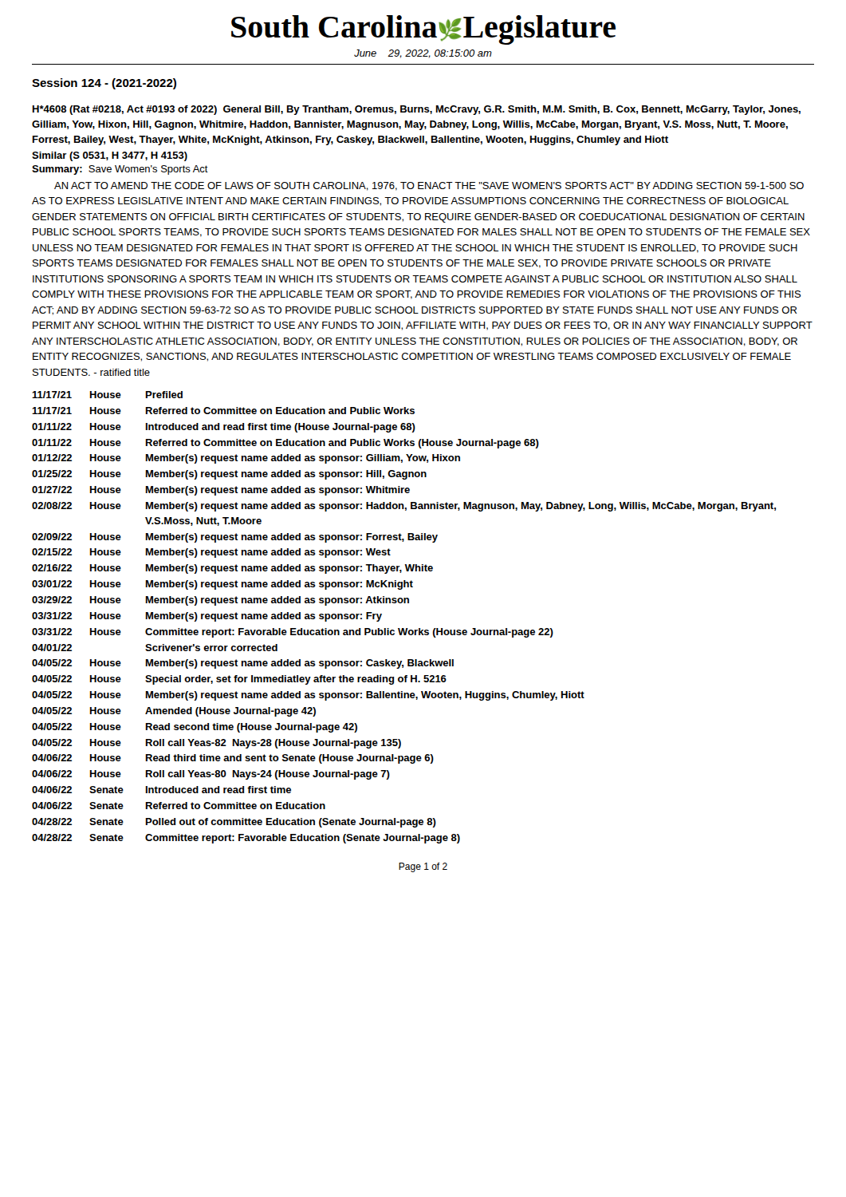South Carolina🌿Legislature
June 29, 2022, 08:15:00 am
Session 124 - (2021-2022)
H*4608 (Rat #0218, Act #0193 of 2022) General Bill, By Trantham, Oremus, Burns, McCravy, G.R. Smith, M.M. Smith, B. Cox, Bennett, McGarry, Taylor, Jones, Gilliam, Yow, Hixon, Hill, Gagnon, Whitmire, Haddon, Bannister, Magnuson, May, Dabney, Long, Willis, McCabe, Morgan, Bryant, V.S. Moss, Nutt, T. Moore, Forrest, Bailey, West, Thayer, White, McKnight, Atkinson, Fry, Caskey, Blackwell, Ballentine, Wooten, Huggins, Chumley and Hiott
Similar (S 0531, H 3477, H 4153)
Summary: Save Women's Sports Act
AN ACT TO AMEND THE CODE OF LAWS OF SOUTH CAROLINA, 1976, TO ENACT THE "SAVE WOMEN'S SPORTS ACT" BY ADDING SECTION 59-1-500 SO AS TO EXPRESS LEGISLATIVE INTENT AND MAKE CERTAIN FINDINGS, TO PROVIDE ASSUMPTIONS CONCERNING THE CORRECTNESS OF BIOLOGICAL GENDER STATEMENTS ON OFFICIAL BIRTH CERTIFICATES OF STUDENTS, TO REQUIRE GENDER-BASED OR COEDUCATIONAL DESIGNATION OF CERTAIN PUBLIC SCHOOL SPORTS TEAMS, TO PROVIDE SUCH SPORTS TEAMS DESIGNATED FOR MALES SHALL NOT BE OPEN TO STUDENTS OF THE FEMALE SEX UNLESS NO TEAM DESIGNATED FOR FEMALES IN THAT SPORT IS OFFERED AT THE SCHOOL IN WHICH THE STUDENT IS ENROLLED, TO PROVIDE SUCH SPORTS TEAMS DESIGNATED FOR FEMALES SHALL NOT BE OPEN TO STUDENTS OF THE MALE SEX, TO PROVIDE PRIVATE SCHOOLS OR PRIVATE INSTITUTIONS SPONSORING A SPORTS TEAM IN WHICH ITS STUDENTS OR TEAMS COMPETE AGAINST A PUBLIC SCHOOL OR INSTITUTION ALSO SHALL COMPLY WITH THESE PROVISIONS FOR THE APPLICABLE TEAM OR SPORT, AND TO PROVIDE REMEDIES FOR VIOLATIONS OF THE PROVISIONS OF THIS ACT; AND BY ADDING SECTION 59-63-72 SO AS TO PROVIDE PUBLIC SCHOOL DISTRICTS SUPPORTED BY STATE FUNDS SHALL NOT USE ANY FUNDS OR PERMIT ANY SCHOOL WITHIN THE DISTRICT TO USE ANY FUNDS TO JOIN, AFFILIATE WITH, PAY DUES OR FEES TO, OR IN ANY WAY FINANCIALLY SUPPORT ANY INTERSCHOLASTIC ATHLETIC ASSOCIATION, BODY, OR ENTITY UNLESS THE CONSTITUTION, RULES OR POLICIES OF THE ASSOCIATION, BODY, OR ENTITY RECOGNIZES, SANCTIONS, AND REGULATES INTERSCHOLASTIC COMPETITION OF WRESTLING TEAMS COMPOSED EXCLUSIVELY OF FEMALE STUDENTS. - ratified title
| 11/17/21 | House | Prefiled |
| 11/17/21 | House | Referred to Committee on Education and Public Works |
| 01/11/22 | House | Introduced and read first time (House Journal-page 68) |
| 01/11/22 | House | Referred to Committee on Education and Public Works (House Journal-page 68) |
| 01/12/22 | House | Member(s) request name added as sponsor: Gilliam, Yow, Hixon |
| 01/25/22 | House | Member(s) request name added as sponsor: Hill, Gagnon |
| 01/27/22 | House | Member(s) request name added as sponsor: Whitmire |
| 02/08/22 | House | Member(s) request name added as sponsor: Haddon, Bannister, Magnuson, May, Dabney, Long, Willis, McCabe, Morgan, Bryant, V.S.Moss, Nutt, T.Moore |
| 02/09/22 | House | Member(s) request name added as sponsor: Forrest, Bailey |
| 02/15/22 | House | Member(s) request name added as sponsor: West |
| 02/16/22 | House | Member(s) request name added as sponsor: Thayer, White |
| 03/01/22 | House | Member(s) request name added as sponsor: McKnight |
| 03/29/22 | House | Member(s) request name added as sponsor: Atkinson |
| 03/31/22 | House | Member(s) request name added as sponsor: Fry |
| 03/31/22 | House | Committee report: Favorable Education and Public Works (House Journal-page 22) |
| 04/01/22 | | Scrivener's error corrected |
| 04/05/22 | House | Member(s) request name added as sponsor: Caskey, Blackwell |
| 04/05/22 | House | Special order, set for Immediatley after the reading of H. 5216 |
| 04/05/22 | House | Member(s) request name added as sponsor: Ballentine, Wooten, Huggins, Chumley, Hiott |
| 04/05/22 | House | Amended (House Journal-page 42) |
| 04/05/22 | House | Read second time (House Journal-page 42) |
| 04/05/22 | House | Roll call Yeas-82 Nays-28 (House Journal-page 135) |
| 04/06/22 | House | Read third time and sent to Senate (House Journal-page 6) |
| 04/06/22 | House | Roll call Yeas-80 Nays-24 (House Journal-page 7) |
| 04/06/22 | Senate | Introduced and read first time |
| 04/06/22 | Senate | Referred to Committee on Education |
| 04/28/22 | Senate | Polled out of committee Education (Senate Journal-page 8) |
| 04/28/22 | Senate | Committee report: Favorable Education (Senate Journal-page 8) |
Page 1 of 2